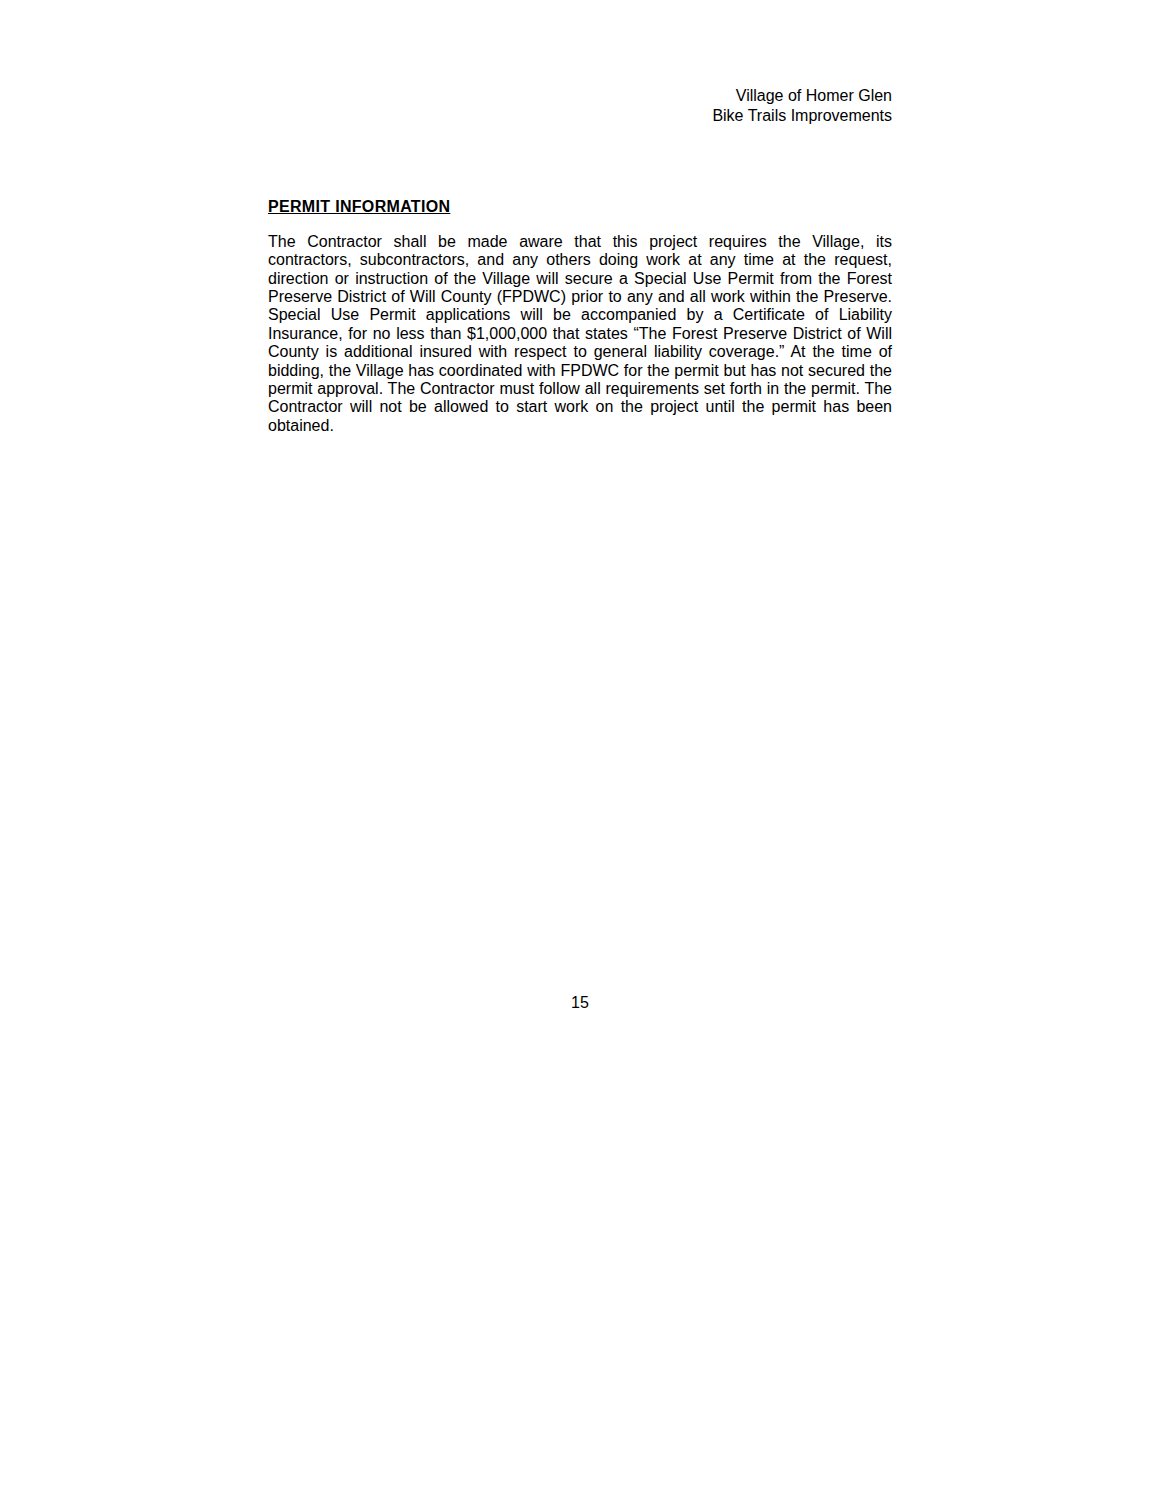Village of Homer Glen
Bike Trails Improvements
PERMIT INFORMATION
The Contractor shall be made aware that this project requires the Village, its contractors, subcontractors, and any others doing work at any time at the request, direction or instruction of the Village will secure a Special Use Permit from the Forest Preserve District of Will County (FPDWC) prior to any and all work within the Preserve. Special Use Permit applications will be accompanied by a Certificate of Liability Insurance, for no less than $1,000,000 that states “The Forest Preserve District of Will County is additional insured with respect to general liability coverage.” At the time of bidding, the Village has coordinated with FPDWC for the permit but has not secured the permit approval. The Contractor must follow all requirements set forth in the permit. The Contractor will not be allowed to start work on the project until the permit has been obtained.
15